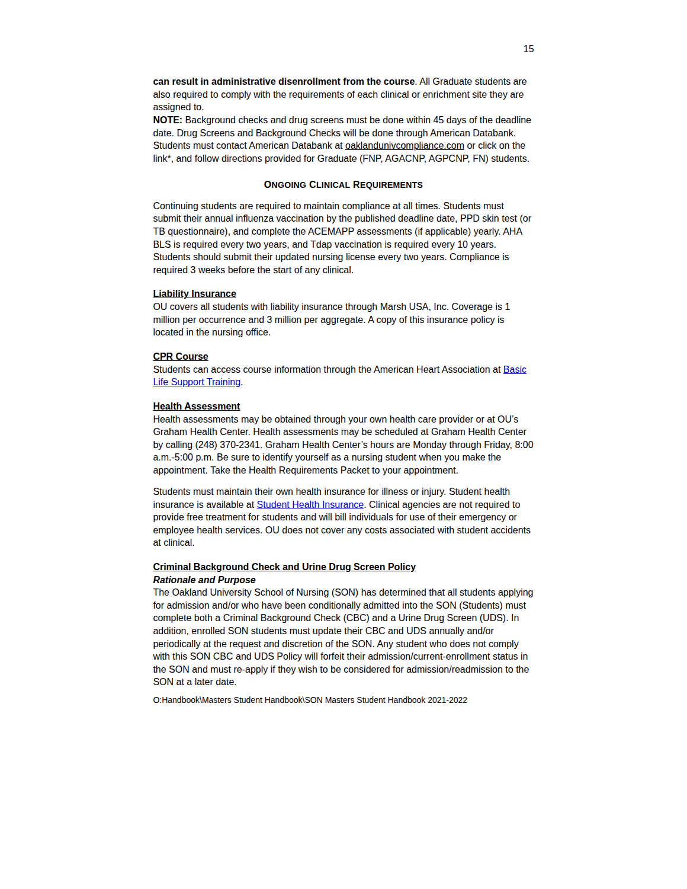15
can result in administrative disenrollment from the course. All Graduate students are also required to comply with the requirements of each clinical or enrichment site they are assigned to.
NOTE: Background checks and drug screens must be done within 45 days of the deadline date. Drug Screens and Background Checks will be done through American Databank. Students must contact American Databank at oaklandunivcompliance.com or click on the link*, and follow directions provided for Graduate (FNP, AGACNP, AGPCNP, FN) students.
ONGOING CLINICAL REQUIREMENTS
Continuing students are required to maintain compliance at all times. Students must submit their annual influenza vaccination by the published deadline date, PPD skin test (or TB questionnaire), and complete the ACEMAPP assessments (if applicable) yearly. AHA BLS is required every two years, and Tdap vaccination is required every 10 years. Students should submit their updated nursing license every two years. Compliance is required 3 weeks before the start of any clinical.
Liability Insurance
OU covers all students with liability insurance through Marsh USA, Inc. Coverage is 1 million per occurrence and 3 million per aggregate. A copy of this insurance policy is located in the nursing office.
CPR Course
Students can access course information through the American Heart Association at Basic Life Support Training.
Health Assessment
Health assessments may be obtained through your own health care provider or at OU’s Graham Health Center. Health assessments may be scheduled at Graham Health Center by calling (248) 370-2341. Graham Health Center’s hours are Monday through Friday, 8:00 a.m.-5:00 p.m. Be sure to identify yourself as a nursing student when you make the appointment. Take the Health Requirements Packet to your appointment.
Students must maintain their own health insurance for illness or injury. Student health insurance is available at Student Health Insurance. Clinical agencies are not required to provide free treatment for students and will bill individuals for use of their emergency or employee health services. OU does not cover any costs associated with student accidents at clinical.
Criminal Background Check and Urine Drug Screen Policy
Rationale and Purpose
The Oakland University School of Nursing (SON) has determined that all students applying for admission and/or who have been conditionally admitted into the SON (Students) must complete both a Criminal Background Check (CBC) and a Urine Drug Screen (UDS). In addition, enrolled SON students must update their CBC and UDS annually and/or periodically at the request and discretion of the SON. Any student who does not comply with this SON CBC and UDS Policy will forfeit their admission/current-enrollment status in the SON and must re-apply if they wish to be considered for admission/readmission to the SON at a later date.
O:Handbook\Masters Student Handbook\SON Masters Student Handbook 2021-2022